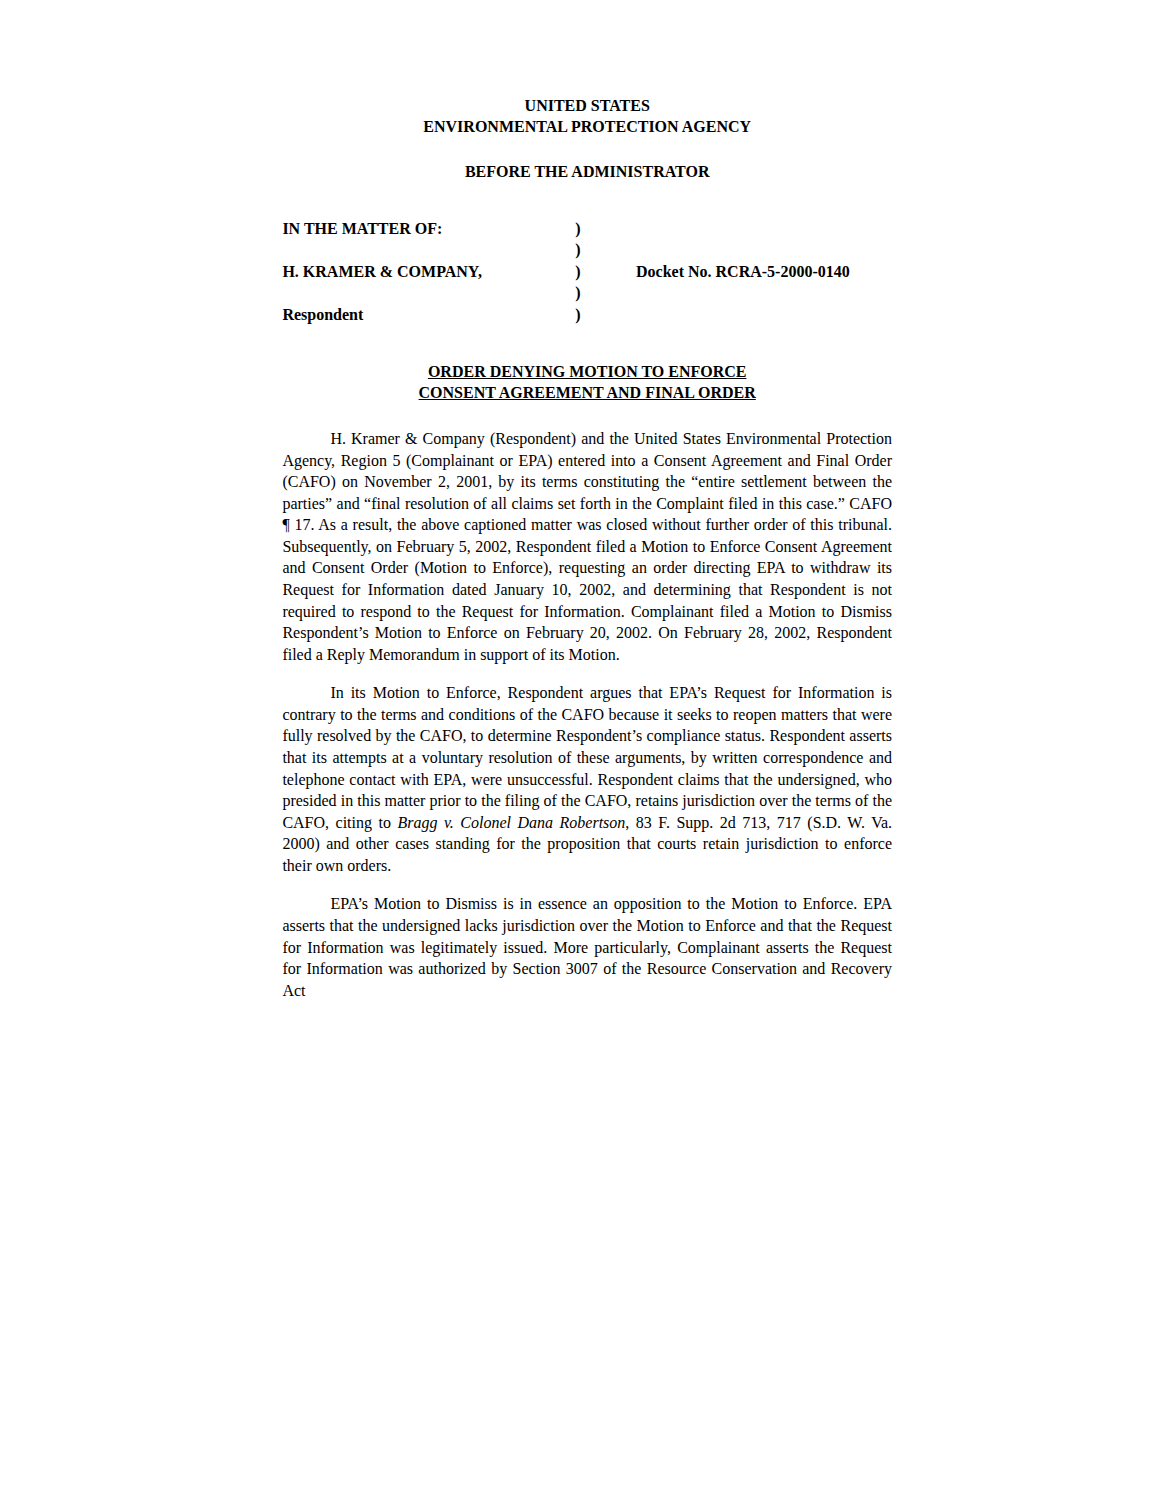UNITED STATES
ENVIRONMENTAL PROTECTION AGENCY
BEFORE THE ADMINISTRATOR
| IN THE MATTER OF: | ) | |
| | ) | |
| H. KRAMER & COMPANY, | ) | Docket No. RCRA-5-2000-0140 |
| | ) | |
| Respondent | ) | |
ORDER DENYING MOTION TO ENFORCE
CONSENT AGREEMENT AND FINAL ORDER
H. Kramer & Company (Respondent) and the United States Environmental Protection Agency, Region 5 (Complainant or EPA) entered into a Consent Agreement and Final Order (CAFO) on November 2, 2001, by its terms constituting the “entire settlement between the parties” and “final resolution of all claims set forth in the Complaint filed in this case.” CAFO ¶ 17. As a result, the above captioned matter was closed without further order of this tribunal. Subsequently, on February 5, 2002, Respondent filed a Motion to Enforce Consent Agreement and Consent Order (Motion to Enforce), requesting an order directing EPA to withdraw its Request for Information dated January 10, 2002, and determining that Respondent is not required to respond to the Request for Information. Complainant filed a Motion to Dismiss Respondent’s Motion to Enforce on February 20, 2002. On February 28, 2002, Respondent filed a Reply Memorandum in support of its Motion.
In its Motion to Enforce, Respondent argues that EPA’s Request for Information is contrary to the terms and conditions of the CAFO because it seeks to reopen matters that were fully resolved by the CAFO, to determine Respondent’s compliance status. Respondent asserts that its attempts at a voluntary resolution of these arguments, by written correspondence and telephone contact with EPA, were unsuccessful. Respondent claims that the undersigned, who presided in this matter prior to the filing of the CAFO, retains jurisdiction over the terms of the CAFO, citing to Bragg v. Colonel Dana Robertson, 83 F. Supp. 2d 713, 717 (S.D. W. Va. 2000) and other cases standing for the proposition that courts retain jurisdiction to enforce their own orders.
EPA’s Motion to Dismiss is in essence an opposition to the Motion to Enforce. EPA asserts that the undersigned lacks jurisdiction over the Motion to Enforce and that the Request for Information was legitimately issued. More particularly, Complainant asserts the Request for Information was authorized by Section 3007 of the Resource Conservation and Recovery Act